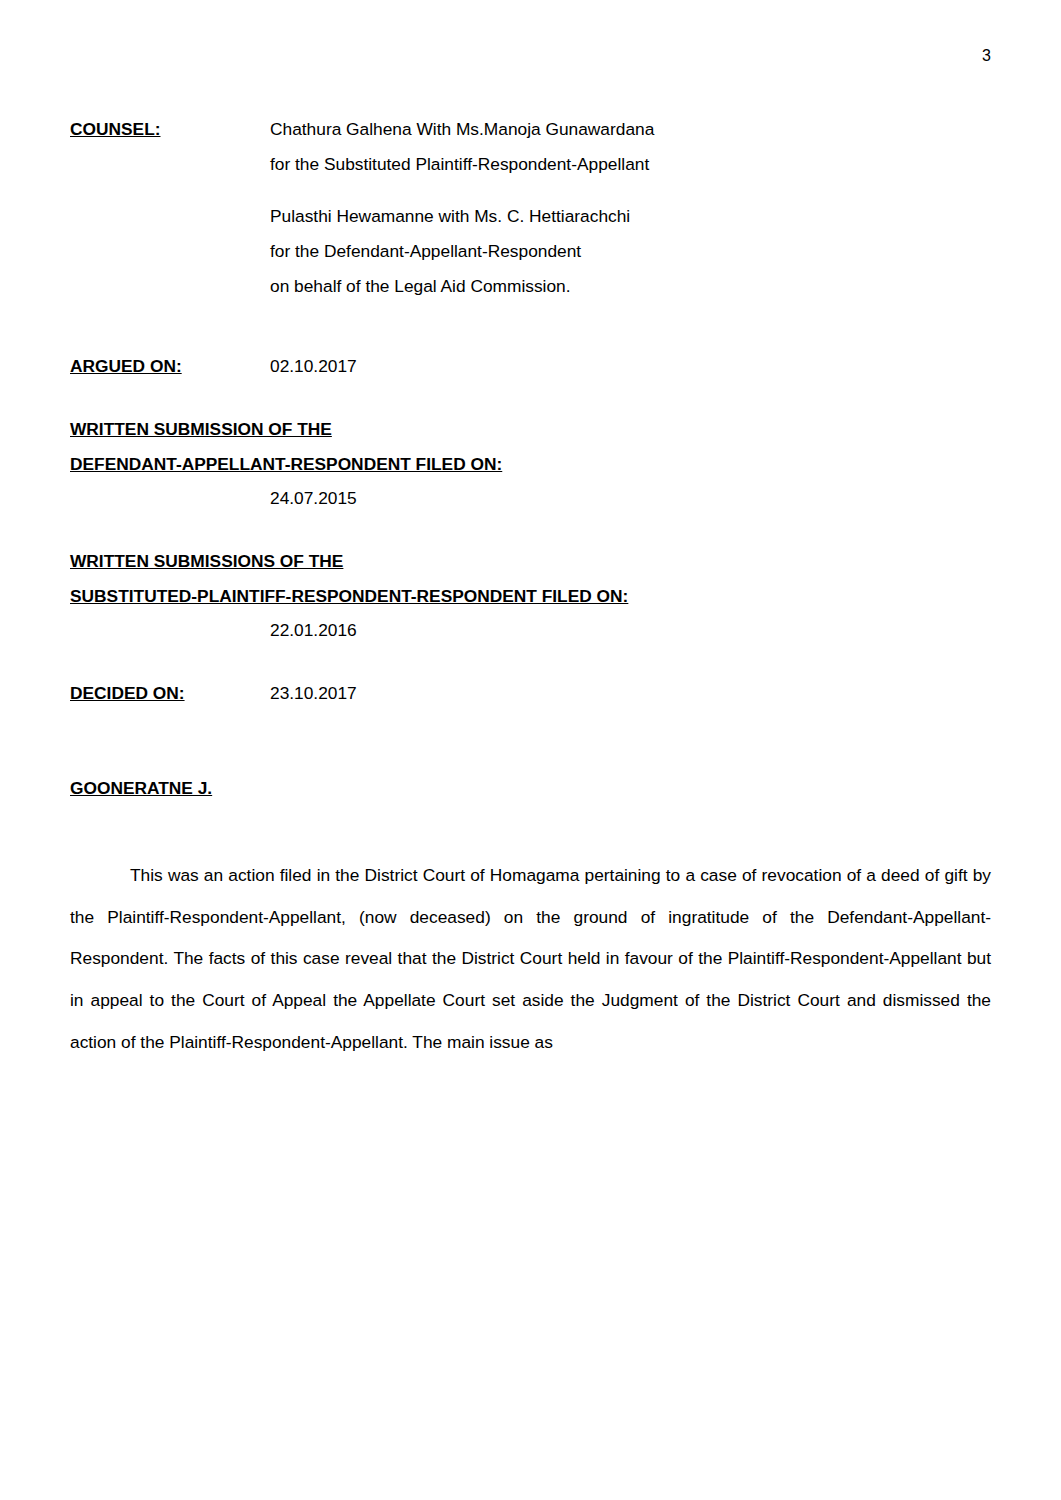3
COUNSEL:
Chathura Galhena With Ms.Manoja Gunawardana
for the Substituted Plaintiff-Respondent-Appellant
Pulasthi Hewamanne with Ms. C. Hettiarachchi
for the Defendant-Appellant-Respondent
on behalf of the Legal Aid Commission.
ARGUED ON:
02.10.2017
WRITTEN SUBMISSION OF THE
DEFENDANT-APPELLANT-RESPONDENT FILED ON:
24.07.2015
WRITTEN SUBMISSIONS OF THE
SUBSTITUTED-PLAINTIFF-RESPONDENT-RESPONDENT FILED ON:
22.01.2016
DECIDED ON:
23.10.2017
GOONERATNE J.
This was an action filed in the District Court of Homagama pertaining to a case of revocation of a deed of gift by the Plaintiff-Respondent-Appellant, (now deceased) on the ground of ingratitude of the Defendant-Appellant-Respondent. The facts of this case reveal that the District Court held in favour of the Plaintiff-Respondent-Appellant but in appeal to the Court of Appeal the Appellate Court set aside the Judgment of the District Court and dismissed the action of the Plaintiff-Respondent-Appellant. The main issue as